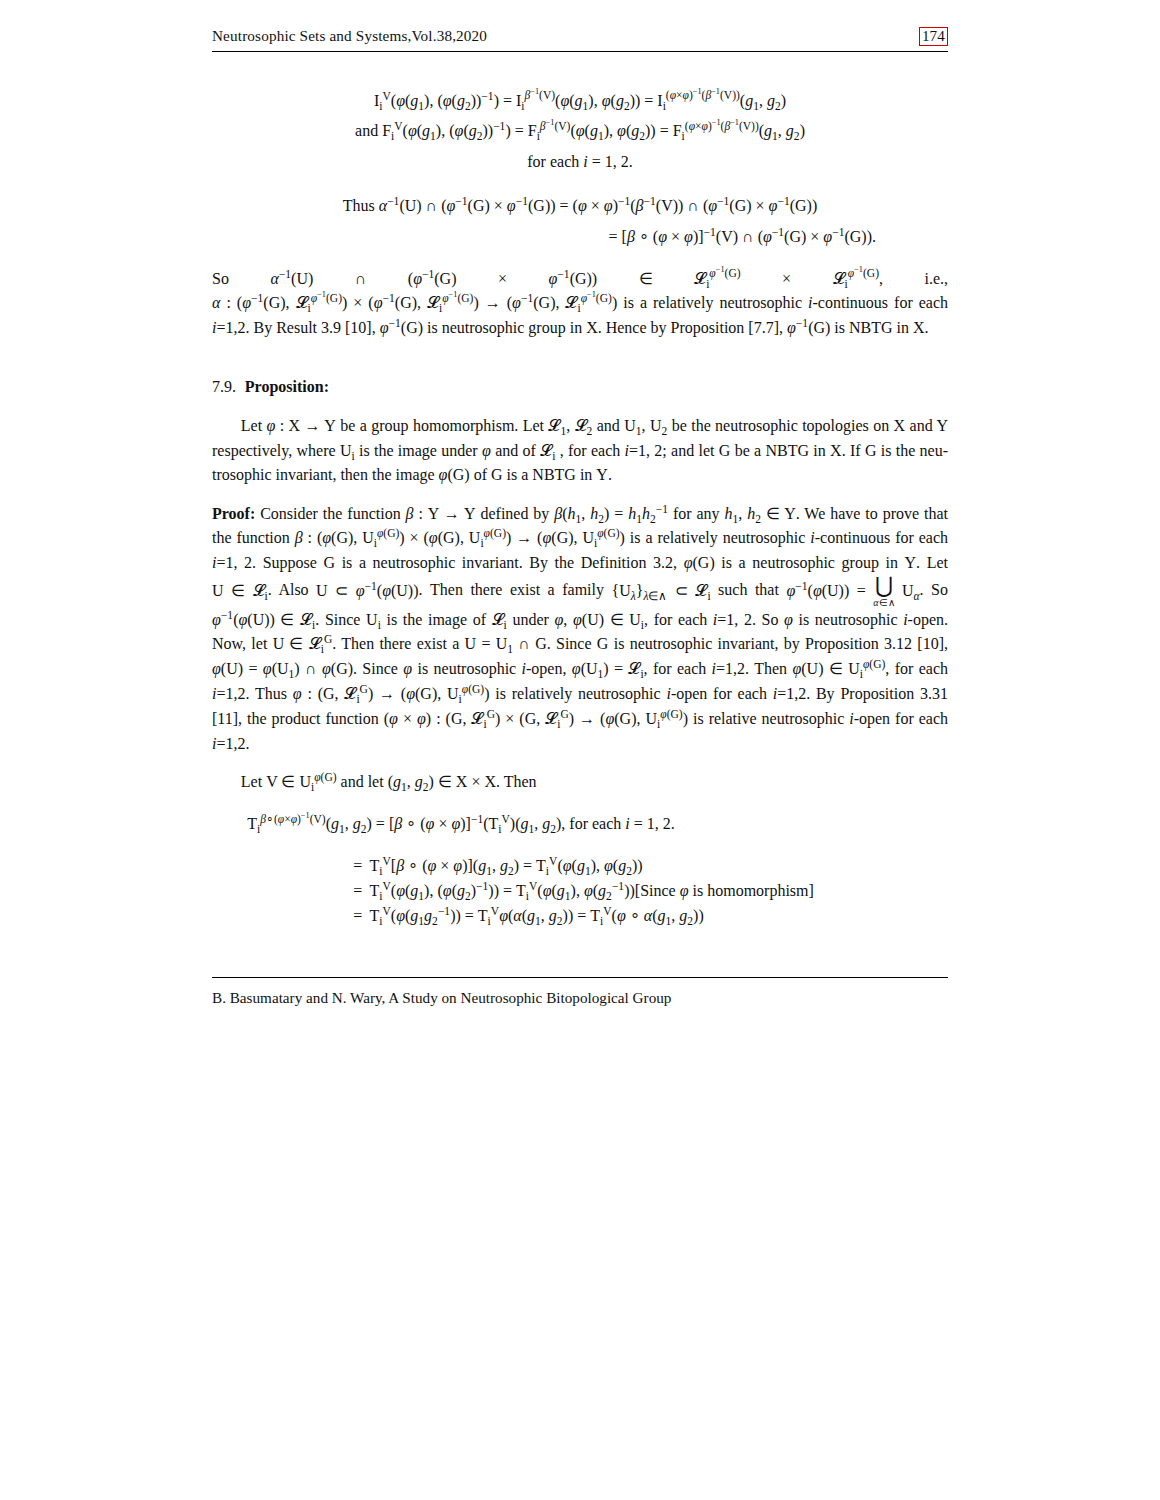Neutrosophic Sets and Systems,Vol.38,2020 174
IiV(φ(g1), (φ(g2))−1) = Iiβ−1(V)(φ(g1), φ(g2)) = Ii(φ×φ)−1(β−1(V))(g1, g2) and FiV(φ(g1), (φ(g2))−1) = Fiβ−1(V)(φ(g1), φ(g2)) = Fi(φ×φ)−1(β−1(V))(g1, g2) for each i = 1, 2.
Thus α−1(U) ∩ (φ−1(G) × φ−1(G)) = (φ × φ)−1(β−1(V)) ∩ (φ−1(G) × φ−1(G)) = [β ∘ (φ × φ)]−1(V) ∩ (φ−1(G) × φ−1(G)).
So α−1(U) ∩ (φ−1(G) × φ−1(G)) ∈ 𝓛iφ−1(G) × 𝓛iφ−1(G), i.e., α : (φ−1(G), 𝓛iφ−1(G)) × (φ−1(G), 𝓛iφ−1(G)) → (φ−1(G), 𝓛iφ−1(G)) is a relatively neutrosophic i-continuous for each i=1,2. By Result 3.9 [10], φ−1(G) is neutrosophic group in X. Hence by Proposition [7.7], φ−1(G) is NBTG in X.
7.9. Proposition:
Let φ : X → Y be a group homomorphism. Let 𝓛1, 𝓛2 and U1, U2 be the neutrosophic topologies on X and Y respectively, where Ui is the image under φ and of 𝓛i , for each i=1, 2; and let G be a NBTG in X. If G is the neutrosophic invariant, then the image φ(G) of G is a NBTG in Y.
Proof: Consider the function β : Y → Y defined by β(h1, h2) = h1h2−1 for any h1, h2 ∈ Y. We have to prove that the function β : (φ(G), Uiφ(G)) × (φ(G), Uiφ(G)) → (φ(G), Uiφ(G)) is a relatively neutrosophic i-continuous for each i=1, 2. Suppose G is a neutrosophic invariant. By the Definition 3.2, φ(G) is a neutrosophic group in Y. Let U ∈ 𝓛i. Also U ⊂ φ−1(φ(U)). Then there exist a family {Uλ}λ∈∧ ⊂ 𝓛i such that φ−1(φ(U)) = ⋃α∈∧ Uα. So φ−1(φ(U)) ∈ 𝓛i. Since Ui is the image of 𝓛i under φ, φ(U) ∈ Ui, for each i=1, 2. So φ is neutrosophic i-open. Now, let U ∈ 𝓛iG. Then there exist a U = U1 ∩ G. Since G is neutrosophic invariant, by Proposition 3.12 [10], φ(U) = φ(U1) ∩ φ(G). Since φ is neutrosophic i-open, φ(U1) = 𝓛i, for each i=1,2. Then φ(U) ∈ Uiφ(G), for each i=1,2. Thus φ : (G, 𝓛iG) → (φ(G), Uiφ(G)) is relatively neutrosophic i-open for each i=1,2. By Proposition 3.31 [11], the product function (φ × φ) : (G, 𝓛iG) × (G, 𝓛iG) → (φ(G), Uiφ(G)) is relative neutrosophic i-open for each i=1,2.
Let V ∈ Uiφ(G) and let (g1, g2) ∈ X × X. Then
Tiβ∘(φ×φ)−1(V)(g1, g2) = [β ∘ (φ × φ)]−1(TiV)(g1, g2), for each i = 1, 2.
=
TiV[β ∘ (φ × φ)](g1, g2) = TiV(φ(g1), φ(g2))
=
TiV(φ(g1), (φ(g2)−1)) = TiV(φ(g1), φ(g2−1))[Since φ is homomorphism]
=
TiV(φ(g1g2−1)) = TiVφ(α(g1, g2)) = TiV(φ ∘ α(g1, g2))
B. Basumatary and N. Wary, A Study on Neutrosophic Bitopological Group